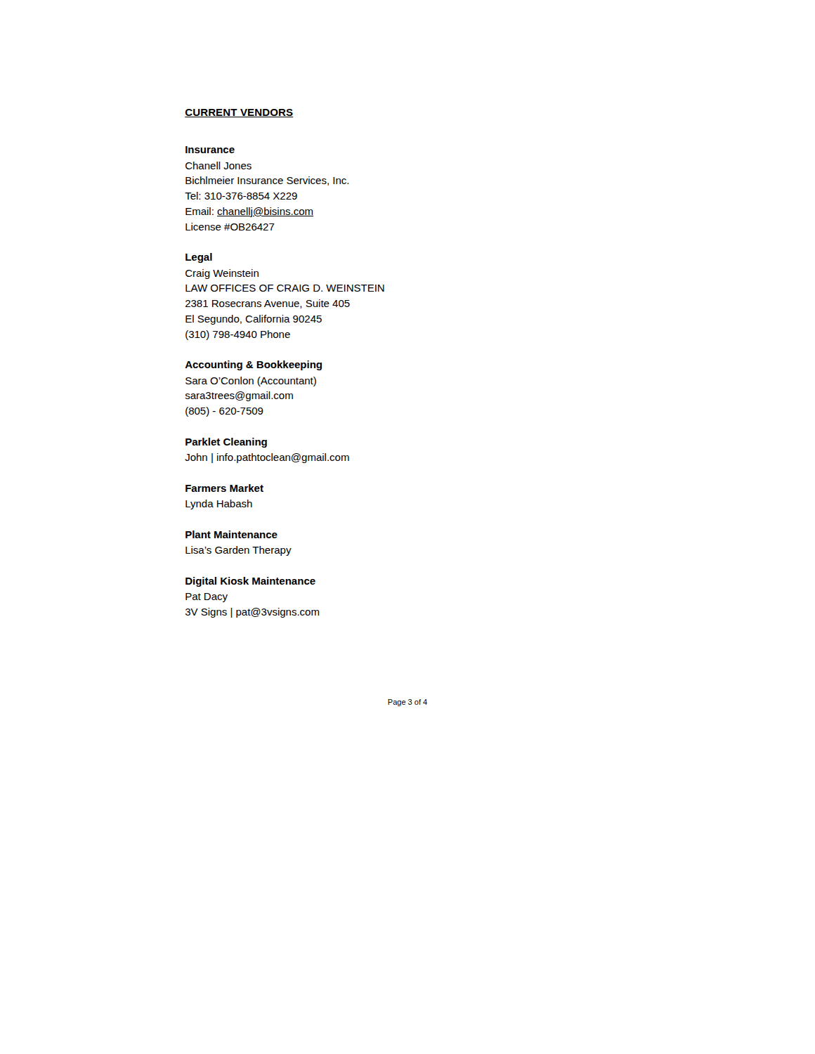CURRENT VENDORS
Insurance
Chanell Jones
Bichlmeier Insurance Services, Inc.
Tel: 310-376-8854 X229
Email: chanellj@bisins.com
License #OB26427
Legal
Craig Weinstein
LAW OFFICES OF CRAIG D. WEINSTEIN
2381 Rosecrans Avenue, Suite 405
El Segundo, California 90245
(310) 798-4940 Phone
Accounting & Bookkeeping
Sara O’Conlon (Accountant)
sara3trees@gmail.com
(805) - 620-7509
Parklet Cleaning
John | info.pathtoclean@gmail.com
Farmers Market
Lynda Habash
Plant Maintenance
Lisa’s Garden Therapy
Digital Kiosk Maintenance
Pat Dacy
3V Signs | pat@3vsigns.com
Page 3 of 4